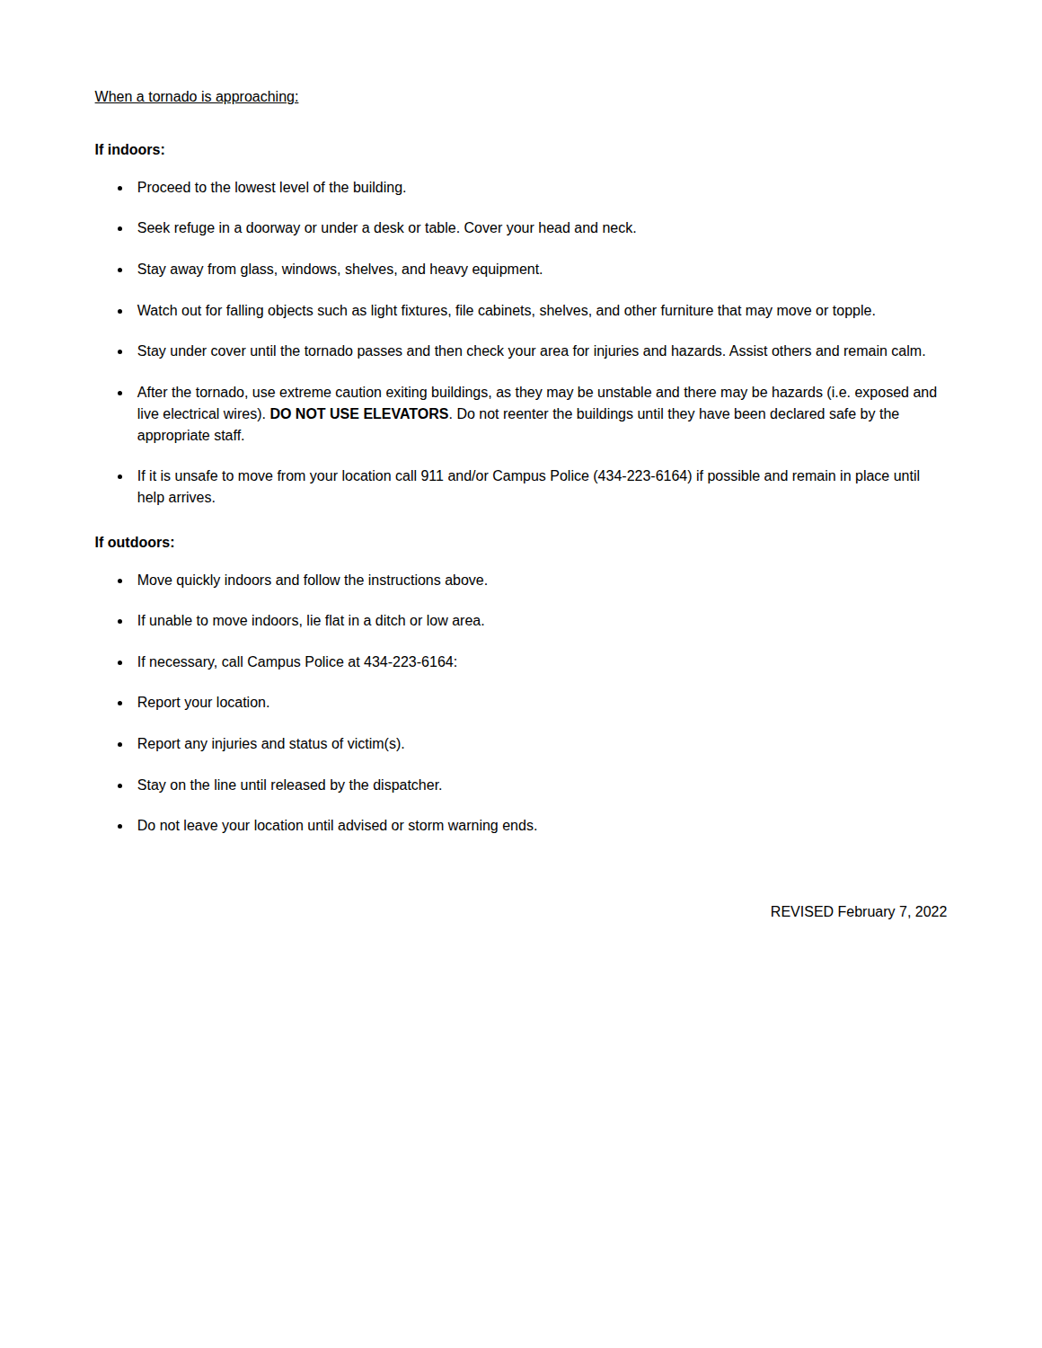When a tornado is approaching:
If indoors:
Proceed to the lowest level of the building.
Seek refuge in a doorway or under a desk or table. Cover your head and neck.
Stay away from glass, windows, shelves, and heavy equipment.
Watch out for falling objects such as light fixtures, file cabinets, shelves, and other furniture that may move or topple.
Stay under cover until the tornado passes and then check your area for injuries and hazards. Assist others and remain calm.
After the tornado, use extreme caution exiting buildings, as they may be unstable and there may be hazards (i.e. exposed and live electrical wires). DO NOT USE ELEVATORS. Do not reenter the buildings until they have been declared safe by the appropriate staff.
If it is unsafe to move from your location call 911 and/or Campus Police (434-223-6164) if possible and remain in place until help arrives.
If outdoors:
Move quickly indoors and follow the instructions above.
If unable to move indoors, lie flat in a ditch or low area.
If necessary, call Campus Police at 434-223-6164:
Report your location.
Report any injuries and status of victim(s).
Stay on the line until released by the dispatcher.
Do not leave your location until advised or storm warning ends.
REVISED February 7, 2022